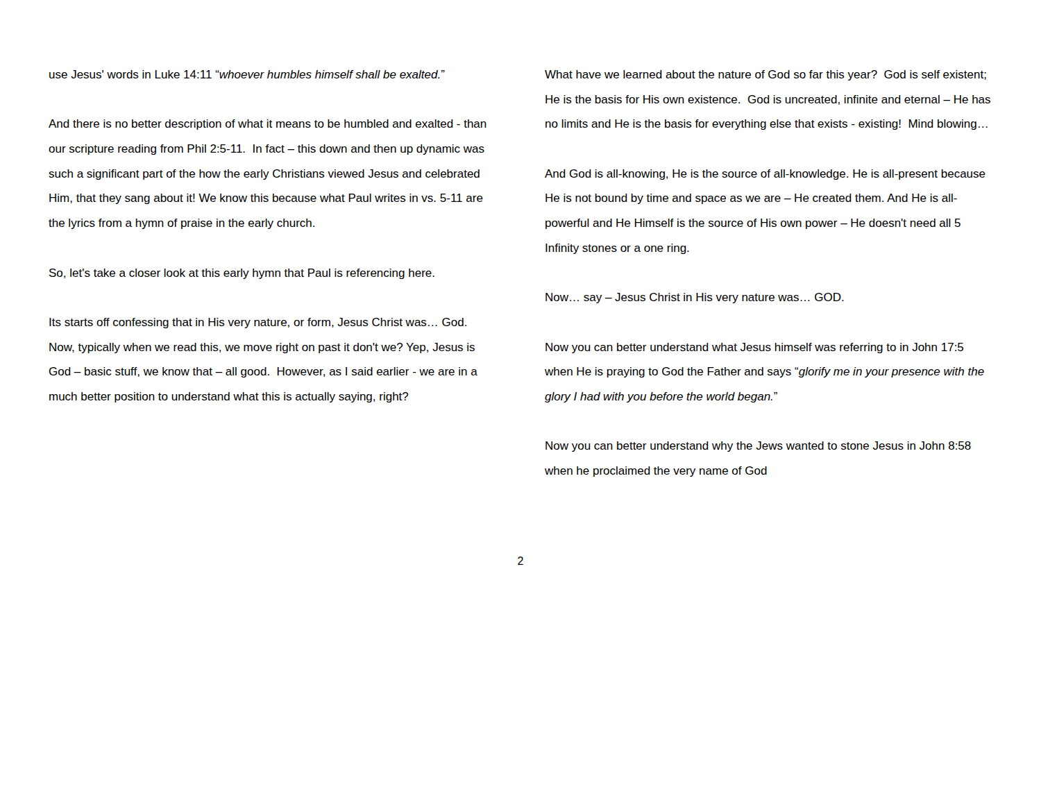use Jesus' words in Luke 14:11 “whoever humbles himself shall be exalted.”
And there is no better description of what it means to be humbled and exalted - than our scripture reading from Phil 2:5-11. In fact – this down and then up dynamic was such a significant part of the how the early Christians viewed Jesus and celebrated Him, that they sang about it! We know this because what Paul writes in vs. 5-11 are the lyrics from a hymn of praise in the early church.
So, let's take a closer look at this early hymn that Paul is referencing here.
Its starts off confessing that in His very nature, or form, Jesus Christ was… God. Now, typically when we read this, we move right on past it don't we? Yep, Jesus is God – basic stuff, we know that – all good. However, as I said earlier - we are in a much better position to understand what this is actually saying, right?
What have we learned about the nature of God so far this year? God is self existent; He is the basis for His own existence. God is uncreated, infinite and eternal – He has no limits and He is the basis for everything else that exists - existing! Mind blowing…
And God is all-knowing, He is the source of all-knowledge. He is all-present because He is not bound by time and space as we are – He created them. And He is all-powerful and He Himself is the source of His own power – He doesn't need all 5 Infinity stones or a one ring.
Now… say – Jesus Christ in His very nature was… GOD.
Now you can better understand what Jesus himself was referring to in John 17:5 when He is praying to God the Father and says “glorify me in your presence with the glory I had with you before the world began.”
Now you can better understand why the Jews wanted to stone Jesus in John 8:58 when he proclaimed the very name of God
2